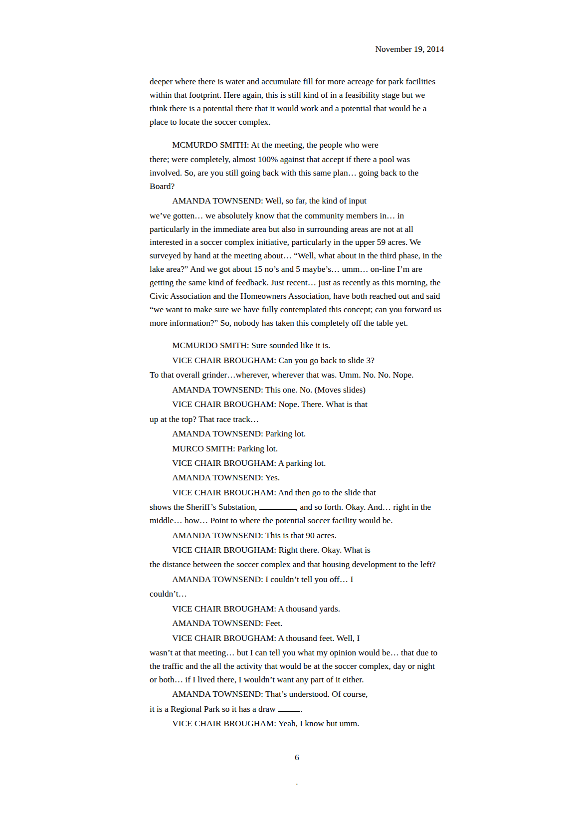November 19, 2014
deeper where there is water and accumulate fill for more acreage for park facilities within that footprint. Here again, this is still kind of in a feasibility stage but we think there is a potential there that it would work and a potential that would be a place to locate the soccer complex.
MCMURDO SMITH: At the meeting, the people who were
there; were completely, almost 100% against that accept if there a pool was involved. So, are you still going back with this same plan… going back to the Board?
AMANDA TOWNSEND: Well, so far, the kind of input
we’ve gotten… we absolutely know that the community members in… in particularly in the immediate area but also in surrounding areas are not at all interested in a soccer complex initiative, particularly in the upper 59 acres. We surveyed by hand at the meeting about… “Well, what about in the third phase, in the lake area?” And we got about 15 no’s and 5 maybe’s… umm… on-line I’m are getting the same kind of feedback. Just recent… just as recently as this morning, the Civic Association and the Homeowners Association, have both reached out and said “we want to make sure we have fully contemplated this concept; can you forward us more information?” So, nobody has taken this completely off the table yet.
MCMURDO SMITH: Sure sounded like it is.
VICE CHAIR BROUGHAM: Can you go back to slide 3?
To that overall grinder…wherever, wherever that was. Umm. No. No. Nope.
AMANDA TOWNSEND: This one. No. (Moves slides)
VICE CHAIR BROUGHAM: Nope. There. What is that
up at the top? That race track…
AMANDA TOWNSEND: Parking lot.
MURCO SMITH: Parking lot.
VICE CHAIR BROUGHAM: A parking lot.
AMANDA TOWNSEND: Yes.
VICE CHAIR BROUGHAM: And then go to the slide that
shows the Sheriff’s Substation, , and so forth. Okay. And… right in the middle… how… Point to where the potential soccer facility would be.
AMANDA TOWNSEND: This is that 90 acres.
VICE CHAIR BROUGHAM: Right there. Okay. What is
the distance between the soccer complex and that housing development to the left?
AMANDA TOWNSEND: I couldn’t tell you off… I
couldn’t…
VICE CHAIR BROUGHAM: A thousand yards.
AMANDA TOWNSEND: Feet.
VICE CHAIR BROUGHAM: A thousand feet. Well, I
wasn’t at that meeting… but I can tell you what my opinion would be… that due to the traffic and the all the activity that would be at the soccer complex, day or night or both… if I lived there, I wouldn’t want any part of it either.
AMANDA TOWNSEND: That’s understood. Of course,
it is a Regional Park so it has a draw .
VICE CHAIR BROUGHAM: Yeah, I know but umm.
6
.